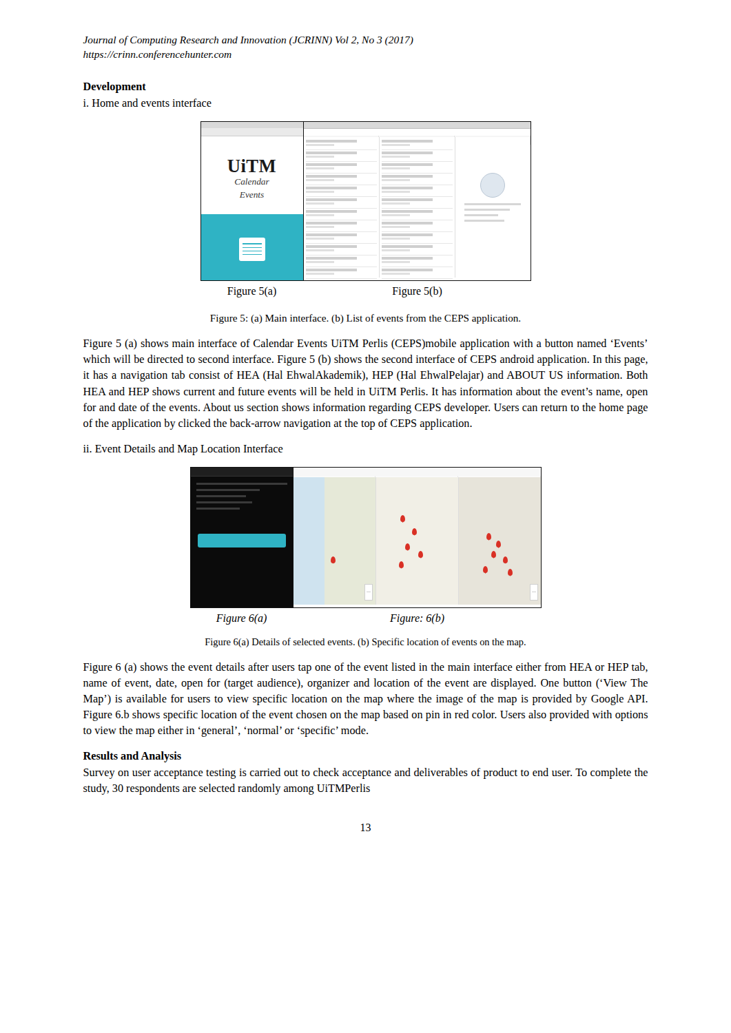Journal of Computing Research and Innovation (JCRINN) Vol 2, No 3 (2017) https://crinn.conferencehunter.com
Development
i. Home and events interface
UiTM
Calendar
Events
Figure 5(a) Figure 5(b)
Figure 5: (a) Main interface. (b) List of events from the CEPS application.
Figure 5 (a) shows main interface of Calendar Events UiTM Perlis (CEPS)mobile application with a button named ‘Events’ which will be directed to second interface. Figure 5 (b) shows the second interface of CEPS android application. In this page, it has a navigation tab consist of HEA (Hal EhwalAkademik), HEP (Hal EhwalPelajar) and ABOUT US information. Both HEA and HEP shows current and future events will be held in UiTM Perlis. It has information about the event’s name, open for and date of the events. About us section shows information regarding CEPS developer. Users can return to the home page of the application by clicked the back-arrow navigation at the top of CEPS application.
ii. Event Details and Map Location Interface
Figure 6(a) Figure: 6(b)
Figure 6(a) Details of selected events. (b) Specific location of events on the map.
Figure 6 (a) shows the event details after users tap one of the event listed in the main interface either from HEA or HEP tab, name of event, date, open for (target audience), organizer and location of the event are displayed. One button (‘View The Map’) is available for users to view specific location on the map where the image of the map is provided by Google API. Figure 6.b shows specific location of the event chosen on the map based on pin in red color. Users also provided with options to view the map either in ‘general’, ‘normal’ or ‘specific’ mode.
Results and Analysis
Survey on user acceptance testing is carried out to check acceptance and deliverables of product to end user. To complete the study, 30 respondents are selected randomly among UiTMPerlis
13